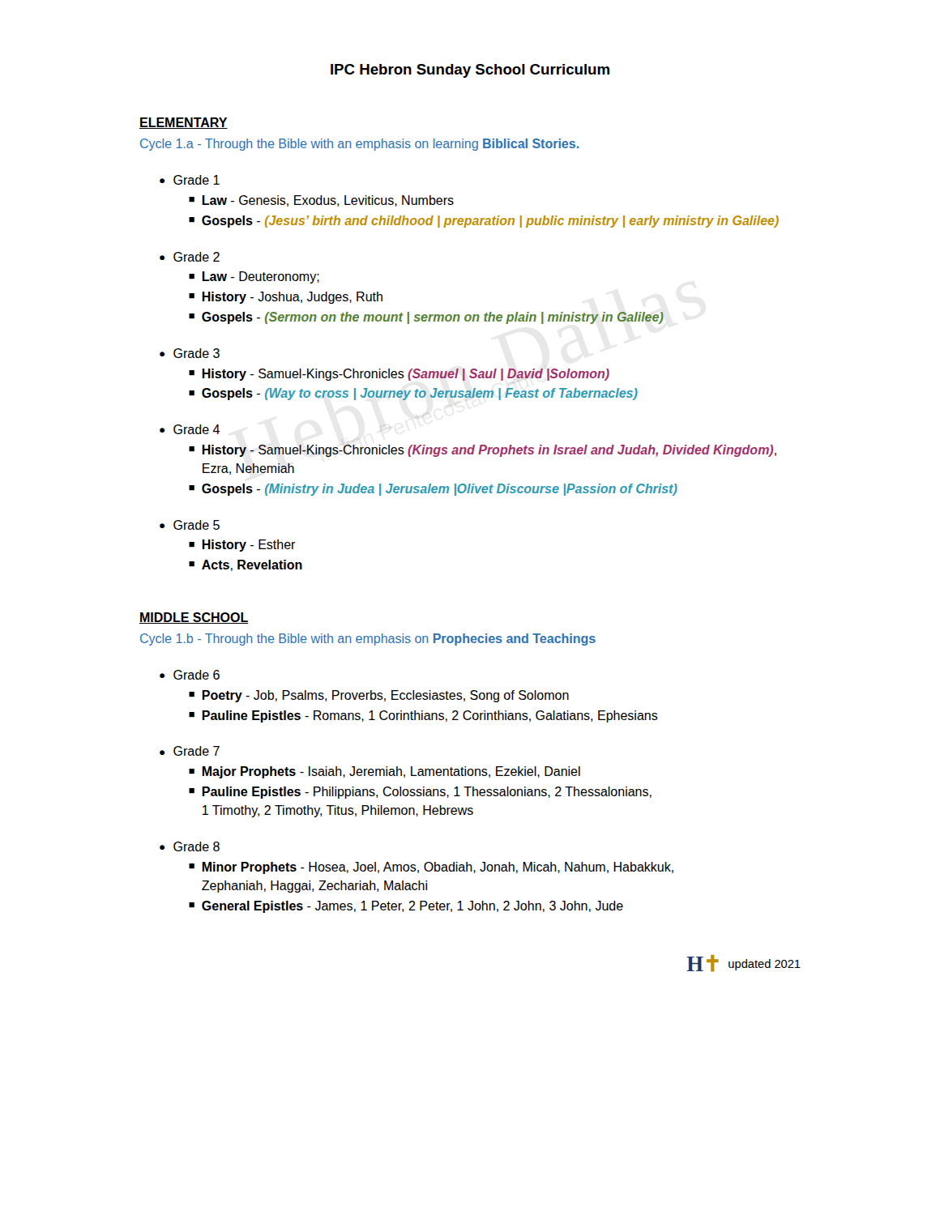Hebron Dallas
Indian Pentecostal Church
IPC Hebron Sunday School Curriculum
ELEMENTARY
Cycle 1.a - Through the Bible with an emphasis on learning Biblical Stories.
Grade 1
Law - Genesis, Exodus, Leviticus, Numbers
Gospels - (Jesus’ birth and childhood | preparation | public ministry | early ministry in Galilee)
Grade 2
Law - Deuteronomy;
History - Joshua, Judges, Ruth
Gospels - (Sermon on the mount | sermon on the plain | ministry in Galilee)
Grade 3
History - Samuel-Kings-Chronicles (Samuel | Saul | David |Solomon)
Gospels - (Way to cross | Journey to Jerusalem | Feast of Tabernacles)
Grade 4
History - Samuel-Kings-Chronicles (Kings and Prophets in Israel and Judah, Divided Kingdom), Ezra, Nehemiah
Gospels - (Ministry in Judea | Jerusalem |Olivet Discourse |Passion of Christ)
Grade 5
History - Esther
Acts, Revelation
MIDDLE SCHOOL
Cycle 1.b - Through the Bible with an emphasis on Prophecies and Teachings
Grade 6
Poetry - Job, Psalms, Proverbs, Ecclesiastes, Song of Solomon
Pauline Epistles - Romans, 1 Corinthians, 2 Corinthians, Galatians, Ephesians
Grade 7
Major Prophets - Isaiah, Jeremiah, Lamentations, Ezekiel, Daniel
Pauline Epistles - Philippians, Colossians, 1 Thessalonians, 2 Thessalonians,
1 Timothy, 2 Timothy, Titus, Philemon, Hebrews
Grade 8
Minor Prophets - Hosea, Joel, Amos, Obadiah, Jonah, Micah, Nahum, Habakkuk,
Zephaniah, Haggai, Zechariah, Malachi
General Epistles - James, 1 Peter, 2 Peter, 1 John, 2 John, 3 John, Jude
H✝ updated 2021